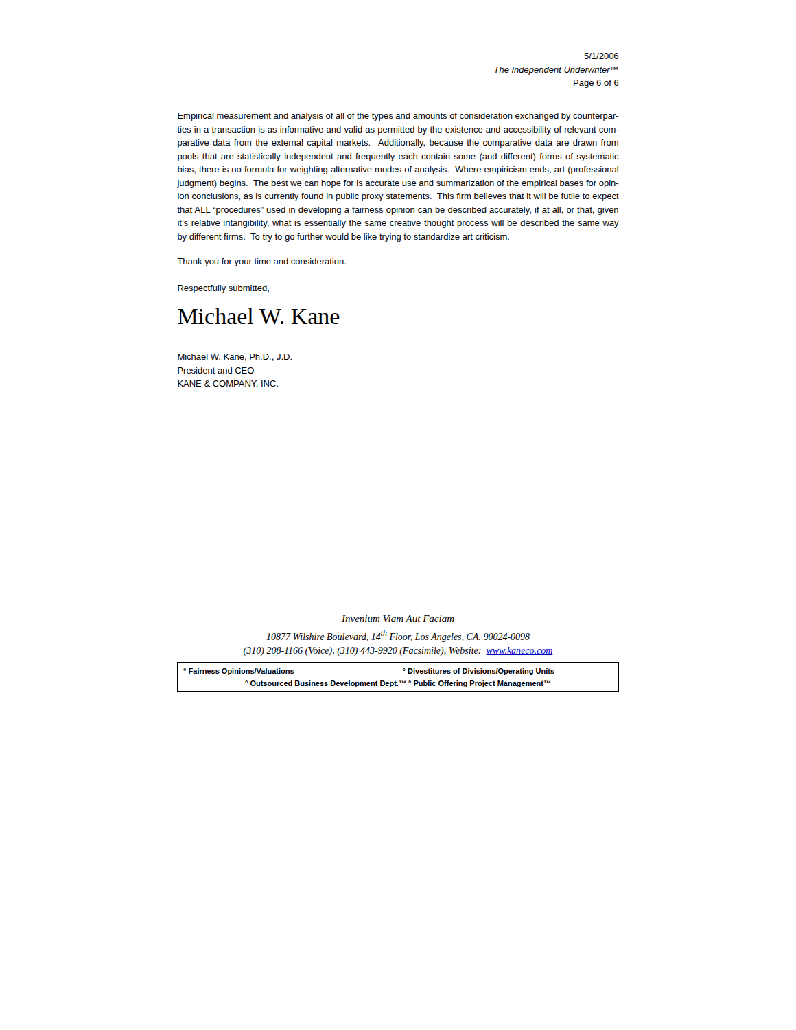5/1/2006
The Independent Underwriter™
Page 6 of 6
Empirical measurement and analysis of all of the types and amounts of consideration exchanged by counterparties in a transaction is as informative and valid as permitted by the existence and accessibility of relevant comparative data from the external capital markets. Additionally, because the comparative data are drawn from pools that are statistically independent and frequently each contain some (and different) forms of systematic bias, there is no formula for weighting alternative modes of analysis. Where empiricism ends, art (professional judgment) begins. The best we can hope for is accurate use and summarization of the empirical bases for opinion conclusions, as is currently found in public proxy statements. This firm believes that it will be futile to expect that ALL “procedures” used in developing a fairness opinion can be described accurately, if at all, or that, given it’s relative intangibility, what is essentially the same creative thought process will be described the same way by different firms. To try to go further would be like trying to standardize art criticism.
Thank you for your time and consideration.
Respectfully submitted,
Michael W. Kane
Michael W. Kane, Ph.D., J.D.
President and CEO
KANE & COMPANY, INC.
Invenium Viam Aut Faciam
10877 Wilshire Boulevard, 14th Floor, Los Angeles, CA. 90024-0098
(310) 208-1166 (Voice), (310) 443-9920 (Facsimile), Website: www.kaneco.com
| ° Fairness Opinions/Valuations | ° Divestitures of Divisions/Operating Units |
| ° Outsourced Business Development Dept.™ ° Public Offering Project Management™ |